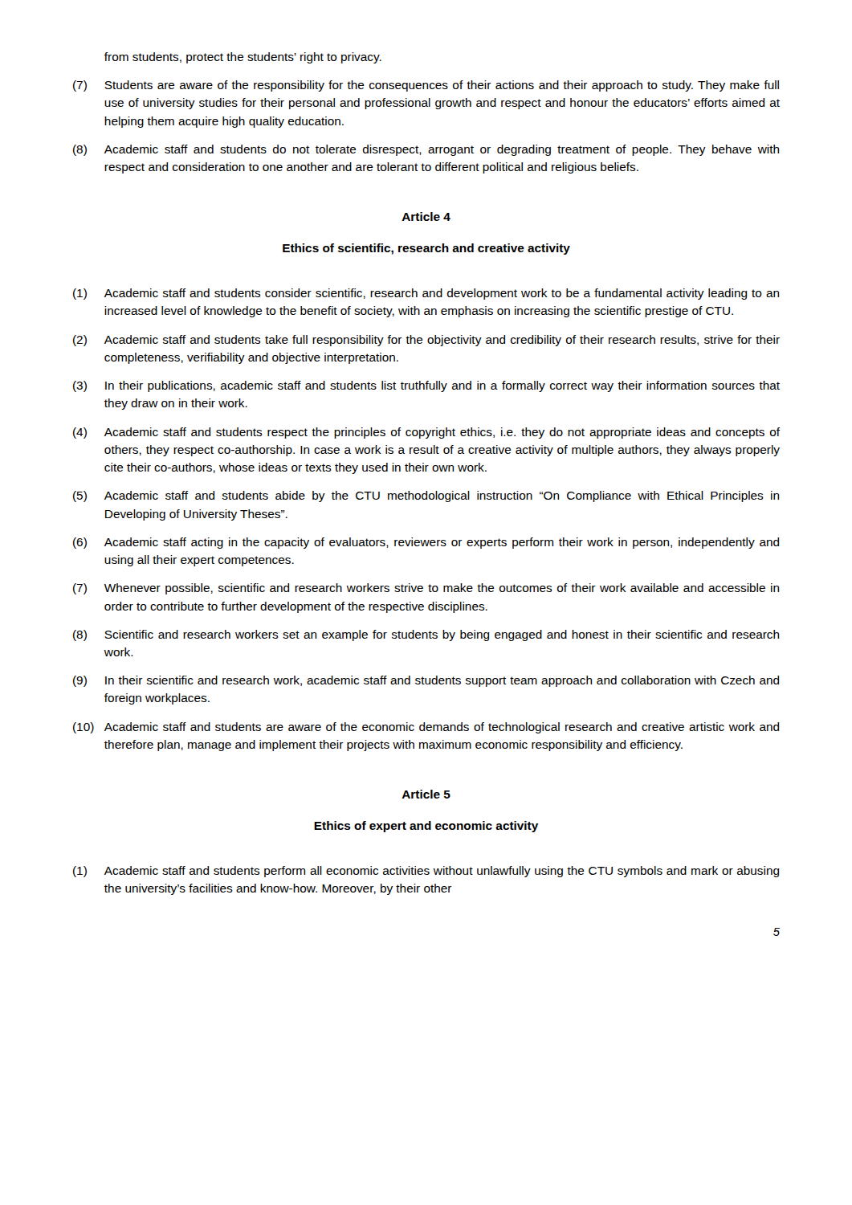from students, protect the students’ right to privacy.
(7) Students are aware of the responsibility for the consequences of their actions and their approach to study. They make full use of university studies for their personal and professional growth and respect and honour the educators’ efforts aimed at helping them acquire high quality education.
(8) Academic staff and students do not tolerate disrespect, arrogant or degrading treatment of people. They behave with respect and consideration to one another and are tolerant to different political and religious beliefs.
Article 4
Ethics of scientific, research and creative activity
(1) Academic staff and students consider scientific, research and development work to be a fundamental activity leading to an increased level of knowledge to the benefit of society, with an emphasis on increasing the scientific prestige of CTU.
(2) Academic staff and students take full responsibility for the objectivity and credibility of their research results, strive for their completeness, verifiability and objective interpretation.
(3) In their publications, academic staff and students list truthfully and in a formally correct way their information sources that they draw on in their work.
(4) Academic staff and students respect the principles of copyright ethics, i.e. they do not appropriate ideas and concepts of others, they respect co-authorship. In case a work is a result of a creative activity of multiple authors, they always properly cite their co-authors, whose ideas or texts they used in their own work.
(5) Academic staff and students abide by the CTU methodological instruction “On Compliance with Ethical Principles in Developing of University Theses”.
(6) Academic staff acting in the capacity of evaluators, reviewers or experts perform their work in person, independently and using all their expert competences.
(7) Whenever possible, scientific and research workers strive to make the outcomes of their work available and accessible in order to contribute to further development of the respective disciplines.
(8) Scientific and research workers set an example for students by being engaged and honest in their scientific and research work.
(9) In their scientific and research work, academic staff and students support team approach and collaboration with Czech and foreign workplaces.
(10) Academic staff and students are aware of the economic demands of technological research and creative artistic work and therefore plan, manage and implement their projects with maximum economic responsibility and efficiency.
Article 5
Ethics of expert and economic activity
(1) Academic staff and students perform all economic activities without unlawfully using the CTU symbols and mark or abusing the university’s facilities and know-how. Moreover, by their other
5